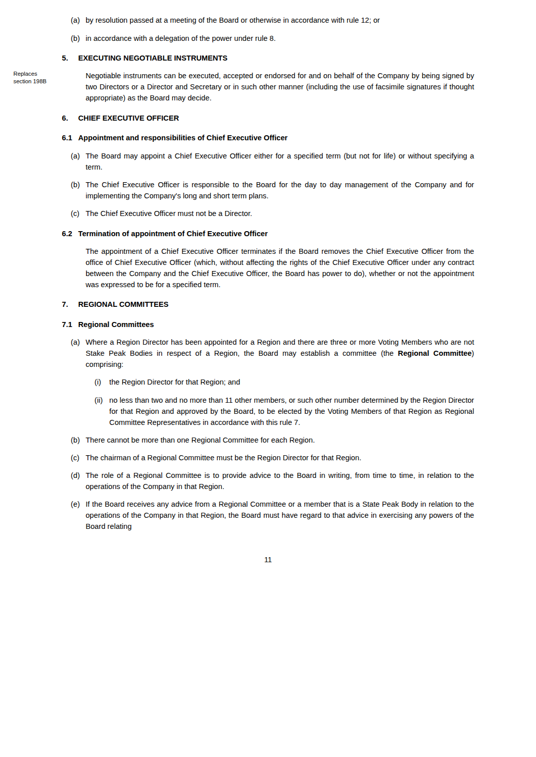(a)
by resolution passed at a meeting of the Board or otherwise in accordance with rule 12; or
(b)
in accordance with a delegation of the power under rule 8.
5.
Executing Negotiable Instruments
Replaces
section 198B
Negotiable instruments can be executed, accepted or endorsed for and on behalf of the Company by being signed by two Directors or a Director and Secretary or in such other manner (including the use of facsimile signatures if thought appropriate) as the Board may decide.
6.
Chief Executive Officer
6.1
Appointment and responsibilities of Chief Executive Officer
(a)
The Board may appoint a Chief Executive Officer either for a specified term (but not for life) or without specifying a term.
(b)
The Chief Executive Officer is responsible to the Board for the day to day management of the Company and for implementing the Company's long and short term plans.
(c)
The Chief Executive Officer must not be a Director.
6.2
Termination of appointment of Chief Executive Officer
The appointment of a Chief Executive Officer terminates if the Board removes the Chief Executive Officer from the office of Chief Executive Officer (which, without affecting the rights of the Chief Executive Officer under any contract between the Company and the Chief Executive Officer, the Board has power to do), whether or not the appointment was expressed to be for a specified term.
7.
Regional Committees
7.1
Regional Committees
(a)
Where a Region Director has been appointed for a Region and there are three or more Voting Members who are not Stake Peak Bodies in respect of a Region, the Board may establish a committee (the Regional Committee) comprising:
(i)
the Region Director for that Region; and
(ii)
no less than two and no more than 11 other members, or such other number determined by the Region Director for that Region and approved by the Board, to be elected by the Voting Members of that Region as Regional Committee Representatives in accordance with this rule 7.
(b)
There cannot be more than one Regional Committee for each Region.
(c)
The chairman of a Regional Committee must be the Region Director for that Region.
(d)
The role of a Regional Committee is to provide advice to the Board in writing, from time to time, in relation to the operations of the Company in that Region.
(e)
If the Board receives any advice from a Regional Committee or a member that is a State Peak Body in relation to the operations of the Company in that Region, the Board must have regard to that advice in exercising any powers of the Board relating
11